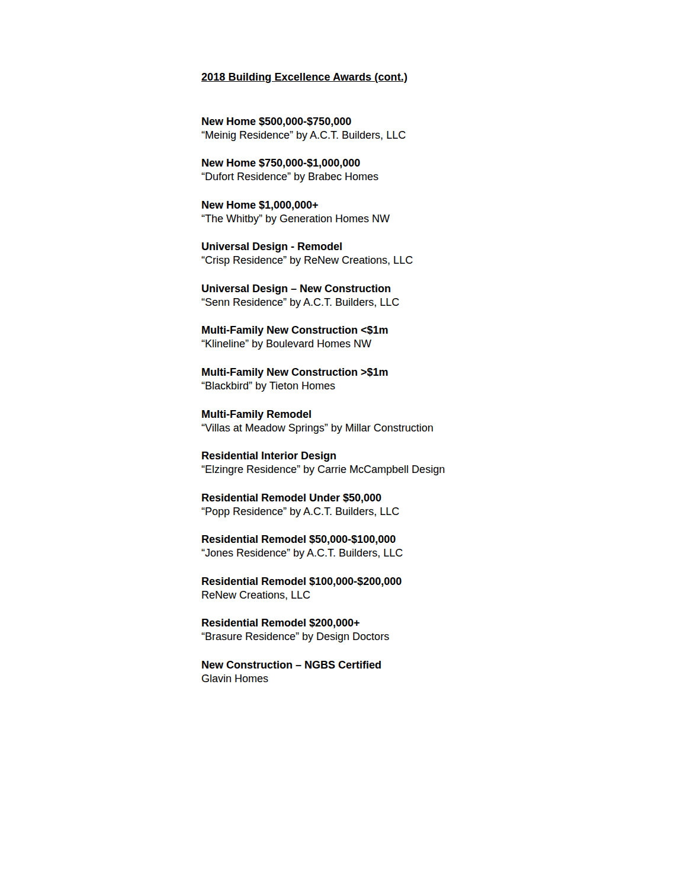2018 Building Excellence Awards (cont.)
New Home $500,000-$750,000 “Meinig Residence” by A.C.T. Builders, LLC
New Home $750,000-$1,000,000 “Dufort Residence” by Brabec Homes
New Home $1,000,000+ “The Whitby” by Generation Homes NW
Universal Design - Remodel “Crisp Residence” by ReNew Creations, LLC
Universal Design – New Construction “Senn Residence” by A.C.T. Builders, LLC
Multi-Family New Construction <$1m “Klineline” by Boulevard Homes NW
Multi-Family New Construction >$1m “Blackbird” by Tieton Homes
Multi-Family Remodel “Villas at Meadow Springs” by Millar Construction
Residential Interior Design “Elzingre Residence” by Carrie McCampbell Design
Residential Remodel Under $50,000 “Popp Residence” by A.C.T. Builders, LLC
Residential Remodel $50,000-$100,000 “Jones Residence” by A.C.T. Builders, LLC
Residential Remodel $100,000-$200,000 ReNew Creations, LLC
Residential Remodel $200,000+ “Brasure Residence” by Design Doctors
New Construction – NGBS Certified Glavin Homes